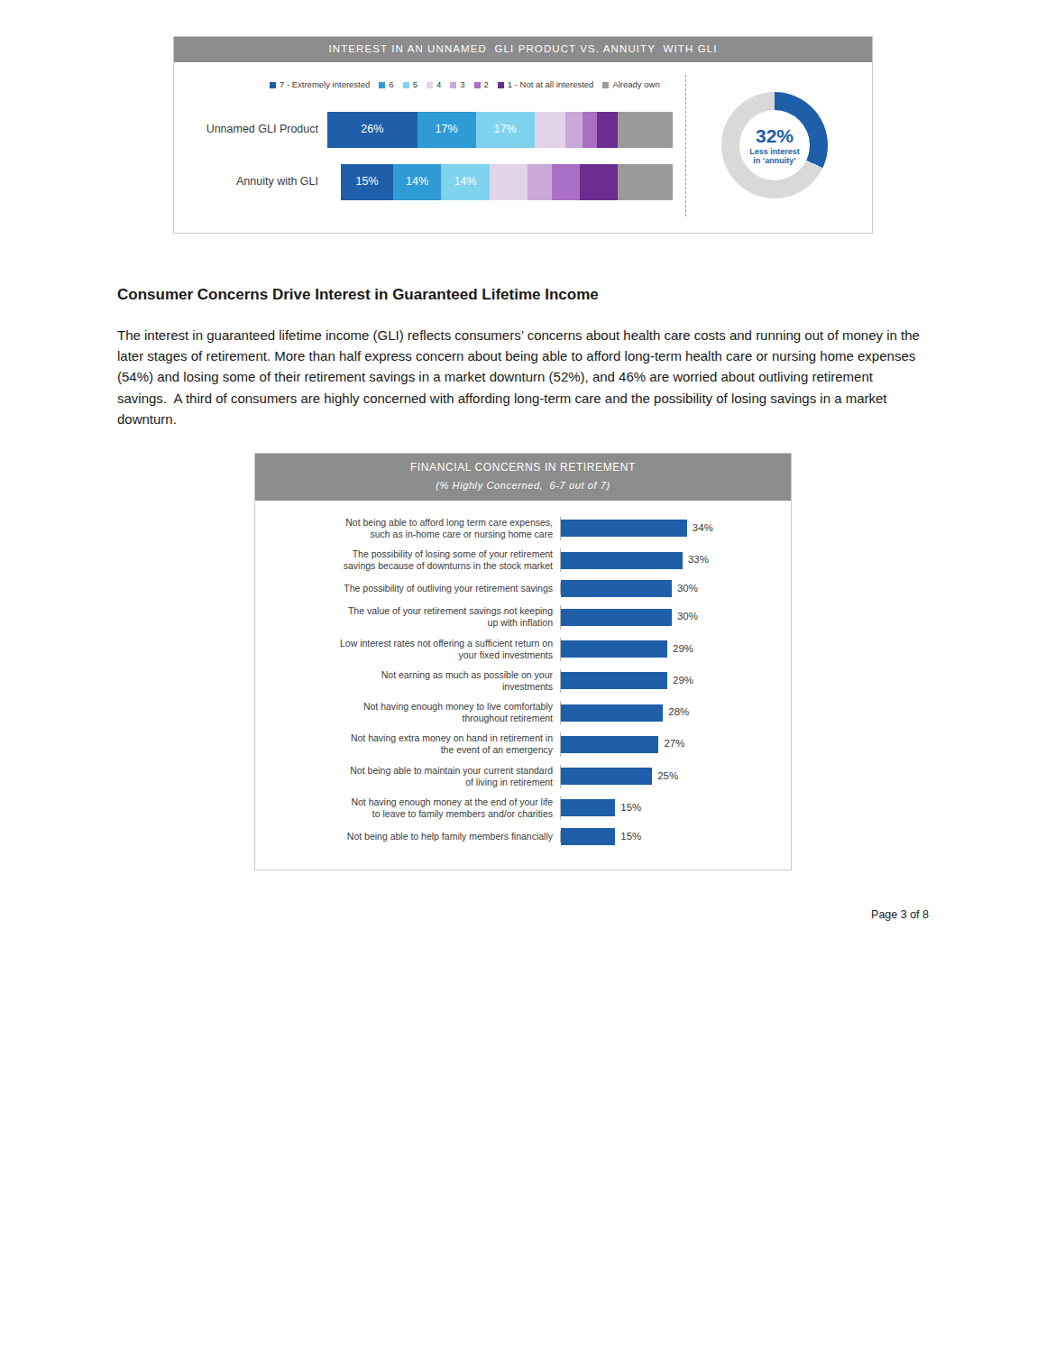INTEREST IN AN UNNAMED GLI PRODUCT VS. ANNUITY WITH GLI
7 - Extremely interested 6 5 4 3 2 1 - Not at all interested Already own
Unnamed GLI Product
26%
17%
17%
Annuity with GLI
15%
14%
14%
32%
Less interest
in ‘annuity’
Consumer Concerns Drive Interest in Guaranteed Lifetime Income
The interest in guaranteed lifetime income (GLI) reflects consumers’ concerns about health care costs and running out of money in the later stages of retirement. More than half express concern about being able to afford long-term health care or nursing home expenses (54%) and losing some of their retirement savings in a market downturn (52%), and 46% are worried about outliving retirement savings. A third of consumers are highly concerned with affording long-term care and the possibility of losing savings in a market downturn.
FINANCIAL CONCERNS IN RETIREMENT (% Highly Concerned, 6-7 out of 7)
Not being able to afford long term care expenses,
such as in-home care or nursing home care
34%
The possibility of losing some of your retirement
savings because of downturns in the stock market
33%
The possibility of outliving your retirement savings
30%
The value of your retirement savings not keeping
up with inflation
30%
Low interest rates not offering a sufficient return on
your fixed investments
29%
Not earning as much as possible on your
investments
29%
Not having enough money to live comfortably
throughout retirement
28%
Not having extra money on hand in retirement in
the event of an emergency
27%
Not being able to maintain your current standard
of living in retirement
25%
Not having enough money at the end of your life
to leave to family members and/or charities
15%
Not being able to help family members financially
15%
Page 3 of 8